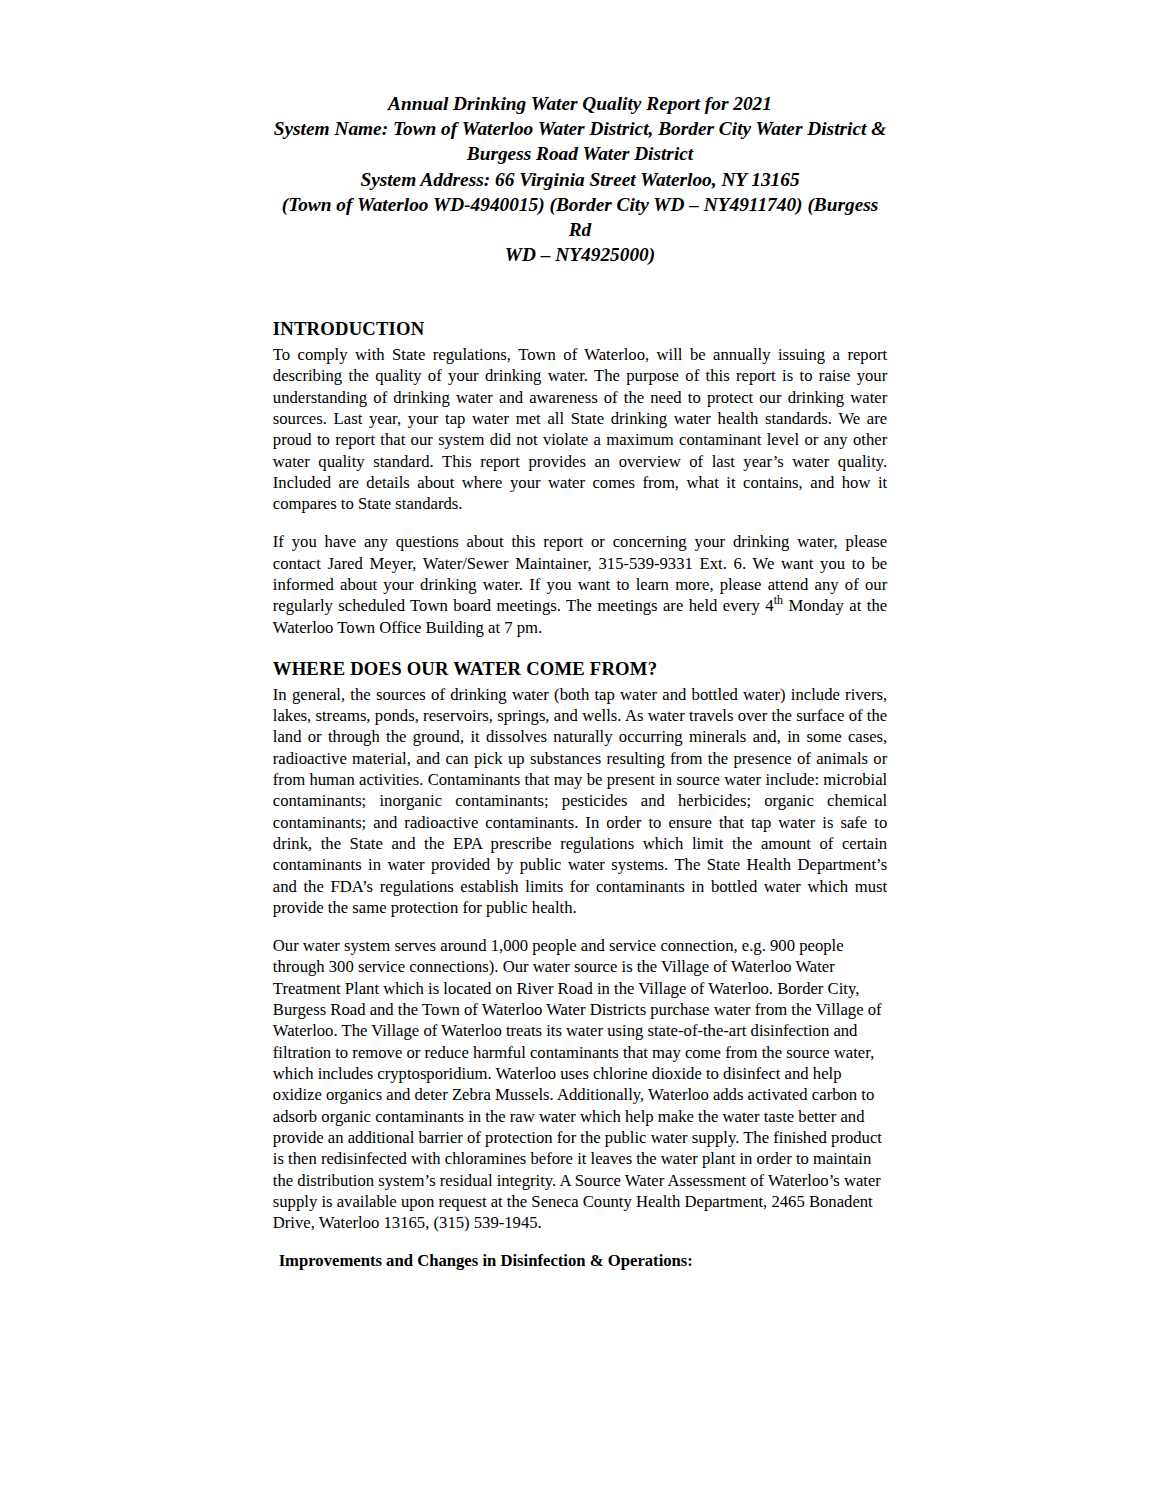Annual Drinking Water Quality Report for 2021 System Name: Town of Waterloo Water District, Border City Water District & Burgess Road Water District System Address: 66 Virginia Street Waterloo, NY 13165 (Town of Waterloo WD-4940015) (Border City WD – NY4911740) (Burgess Rd WD – NY4925000)
INTRODUCTION
To comply with State regulations, Town of Waterloo, will be annually issuing a report describing the quality of your drinking water. The purpose of this report is to raise your understanding of drinking water and awareness of the need to protect our drinking water sources. Last year, your tap water met all State drinking water health standards. We are proud to report that our system did not violate a maximum contaminant level or any other water quality standard. This report provides an overview of last year’s water quality. Included are details about where your water comes from, what it contains, and how it compares to State standards.
If you have any questions about this report or concerning your drinking water, please contact Jared Meyer, Water/Sewer Maintainer, 315-539-9331 Ext. 6. We want you to be informed about your drinking water. If you want to learn more, please attend any of our regularly scheduled Town board meetings. The meetings are held every 4th Monday at the Waterloo Town Office Building at 7 pm.
WHERE DOES OUR WATER COME FROM?
In general, the sources of drinking water (both tap water and bottled water) include rivers, lakes, streams, ponds, reservoirs, springs, and wells. As water travels over the surface of the land or through the ground, it dissolves naturally occurring minerals and, in some cases, radioactive material, and can pick up substances resulting from the presence of animals or from human activities. Contaminants that may be present in source water include: microbial contaminants; inorganic contaminants; pesticides and herbicides; organic chemical contaminants; and radioactive contaminants. In order to ensure that tap water is safe to drink, the State and the EPA prescribe regulations which limit the amount of certain contaminants in water provided by public water systems. The State Health Department’s and the FDA’s regulations establish limits for contaminants in bottled water which must provide the same protection for public health.
Our water system serves around 1,000 people and service connection, e.g. 900 people through 300 service connections). Our water source is the Village of Waterloo Water Treatment Plant which is located on River Road in the Village of Waterloo. Border City, Burgess Road and the Town of Waterloo Water Districts purchase water from the Village of Waterloo. The Village of Waterloo treats its water using state-of-the-art disinfection and filtration to remove or reduce harmful contaminants that may come from the source water, which includes cryptosporidium. Waterloo uses chlorine dioxide to disinfect and help oxidize organics and deter Zebra Mussels. Additionally, Waterloo adds activated carbon to adsorb organic contaminants in the raw water which help make the water taste better and provide an additional barrier of protection for the public water supply. The finished product is then redisinfected with chloramines before it leaves the water plant in order to maintain the distribution system’s residual integrity. A Source Water Assessment of Waterloo’s water supply is available upon request at the Seneca County Health Department, 2465 Bonadent Drive, Waterloo 13165, (315) 539-1945.
Improvements and Changes in Disinfection & Operations: